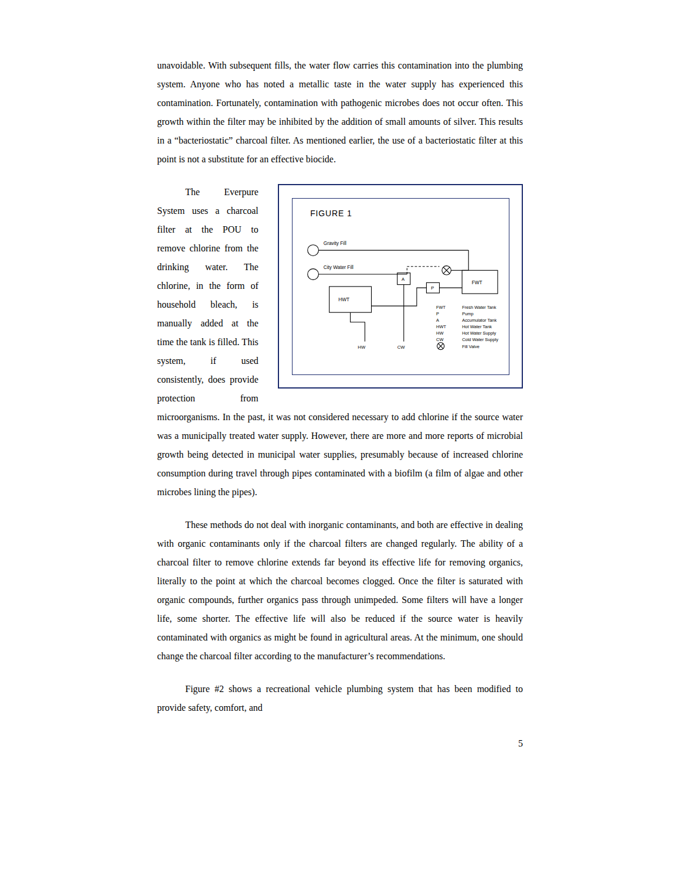unavoidable. With subsequent fills, the water flow carries this contamination into the plumbing system. Anyone who has noted a metallic taste in the water supply has experienced this contamination. Fortunately, contamination with pathogenic microbes does not occur often. This growth within the filter may be inhibited by the addition of small amounts of silver. This results in a “bacteriostatic” charcoal filter. As mentioned earlier, the use of a bacteriostatic filter at this point is not a substitute for an effective biocide.
FIGURE 1
Gravity Fill City Water Fill A P FWT HWT HW CW FWT Fresh Water Tank P Pump A Accumulator Tank HWT Hot Water Tank HW Hot Water Supply CW Cold Water Supply Fill Valve
The Everpure System uses a charcoal filter at the POU to remove chlorine from the drinking water. The chlorine, in the form of household bleach, is manually added at the time the tank is filled. This system, if used consistently, does provide protection from microorganisms. In the past, it was not considered necessary to add chlorine if the source water was a municipally treated water supply. However, there are more and more reports of microbial growth being detected in municipal water supplies, presumably because of increased chlorine consumption during travel through pipes contaminated with a biofilm (a film of algae and other microbes lining the pipes).
These methods do not deal with inorganic contaminants, and both are effective in dealing with organic contaminants only if the charcoal filters are changed regularly. The ability of a charcoal filter to remove chlorine extends far beyond its effective life for removing organics, literally to the point at which the charcoal becomes clogged. Once the filter is saturated with organic compounds, further organics pass through unimpeded. Some filters will have a longer life, some shorter. The effective life will also be reduced if the source water is heavily contaminated with organics as might be found in agricultural areas. At the minimum, one should change the charcoal filter according to the manufacturer’s recommendations.
Figure #2 shows a recreational vehicle plumbing system that has been modified to provide safety, comfort, and
5